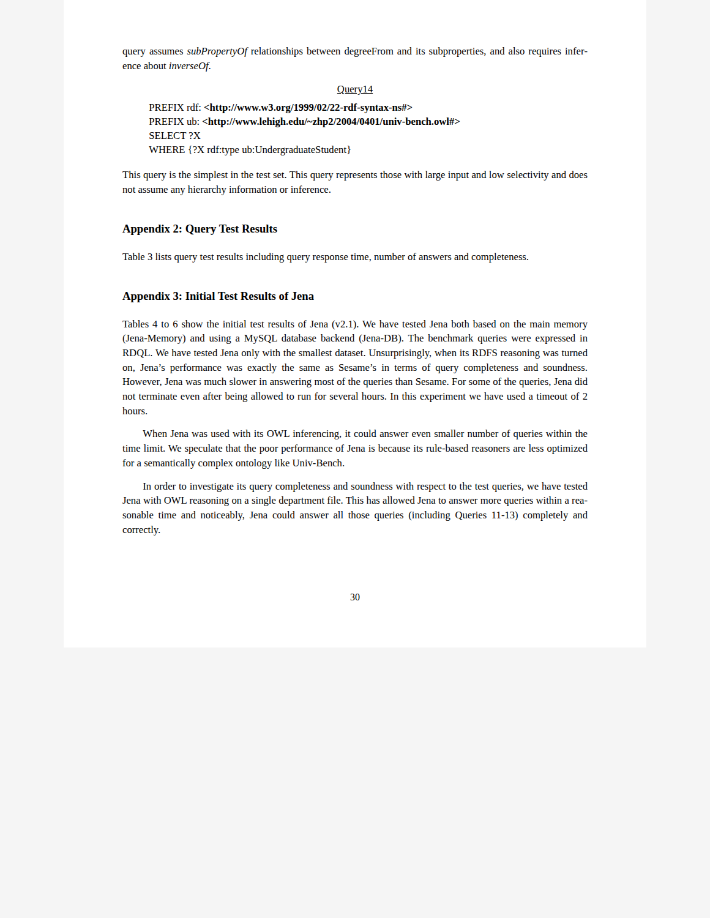query assumes subPropertyOf relationships between degreeFrom and its subproperties, and also requires inference about inverseOf.
Query14
PREFIX rdf: <http://www.w3.org/1999/02/22-rdf-syntax-ns#>
PREFIX ub: <http://www.lehigh.edu/~zhp2/2004/0401/univ-bench.owl#>
SELECT ?X
WHERE {?X rdf:type ub:UndergraduateStudent}
This query is the simplest in the test set. This query represents those with large input and low selectivity and does not assume any hierarchy information or inference.
Appendix 2: Query Test Results
Table 3 lists query test results including query response time, number of answers and completeness.
Appendix 3: Initial Test Results of Jena
Tables 4 to 6 show the initial test results of Jena (v2.1). We have tested Jena both based on the main memory (Jena-Memory) and using a MySQL database backend (Jena-DB). The benchmark queries were expressed in RDQL. We have tested Jena only with the smallest dataset. Unsurprisingly, when its RDFS reasoning was turned on, Jena’s performance was exactly the same as Sesame’s in terms of query completeness and soundness. However, Jena was much slower in answering most of the queries than Sesame. For some of the queries, Jena did not terminate even after being allowed to run for several hours. In this experiment we have used a timeout of 2 hours.
When Jena was used with its OWL inferencing, it could answer even smaller number of queries within the time limit. We speculate that the poor performance of Jena is because its rule-based reasoners are less optimized for a semantically complex ontology like Univ-Bench.
In order to investigate its query completeness and soundness with respect to the test queries, we have tested Jena with OWL reasoning on a single department file. This has allowed Jena to answer more queries within a reasonable time and noticeably, Jena could answer all those queries (including Queries 11-13) completely and correctly.
30